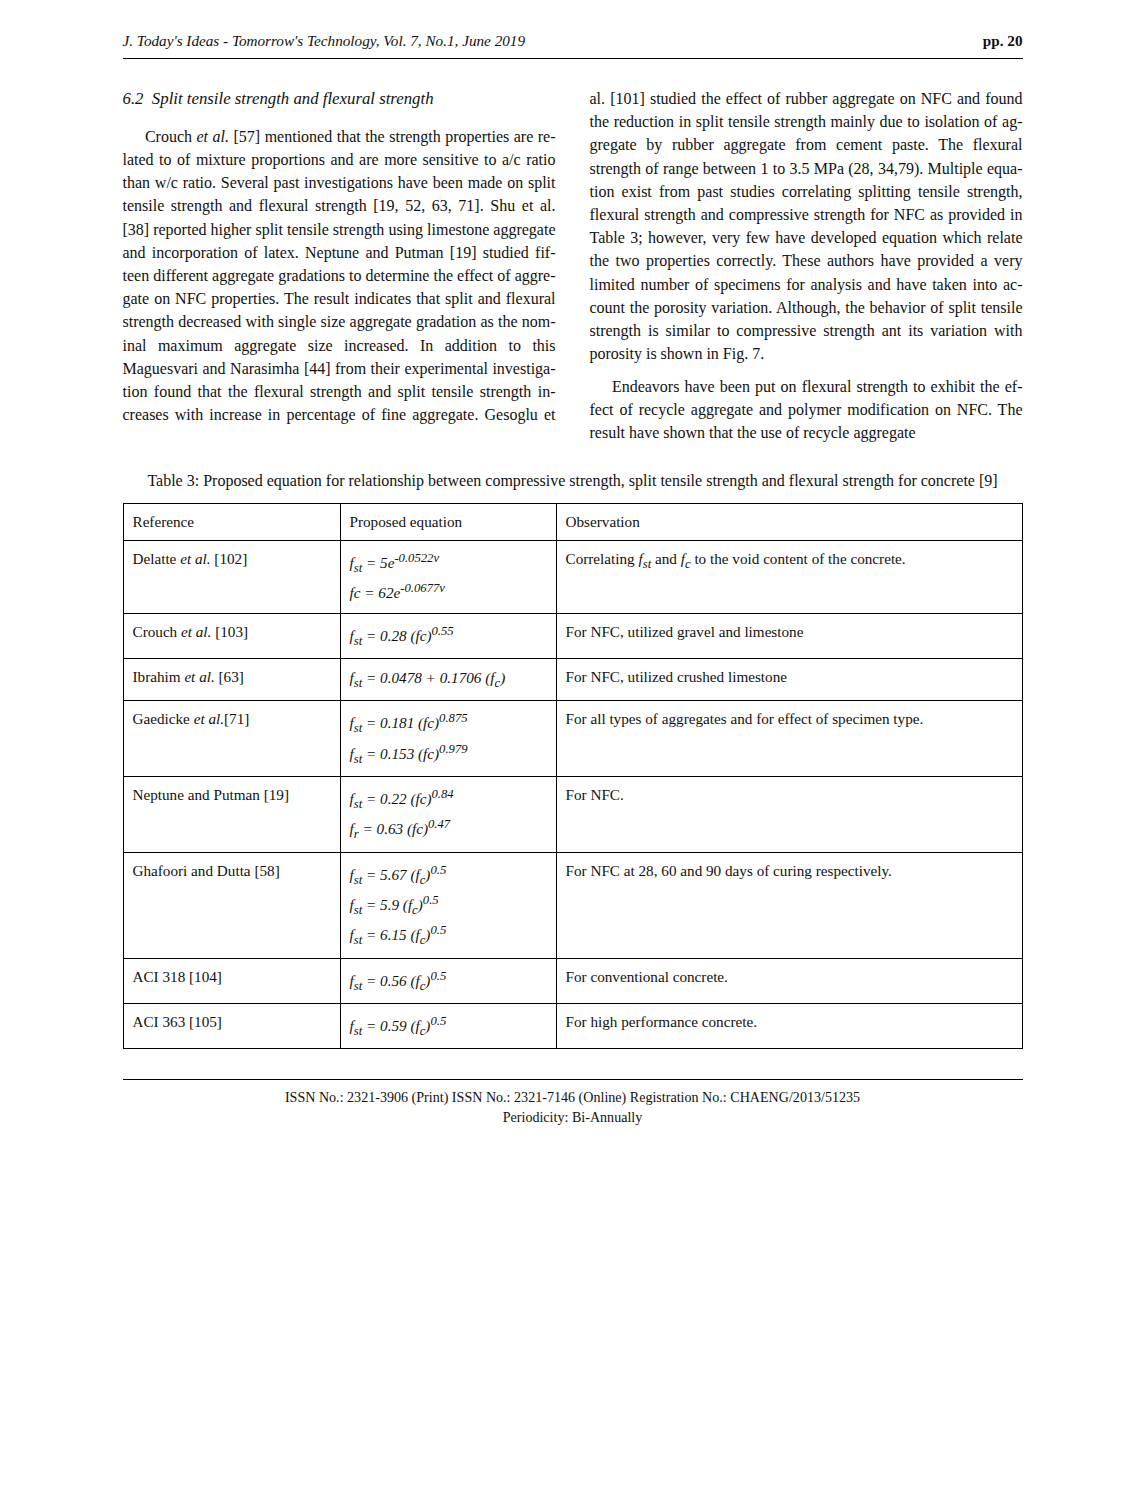J. Today's Ideas - Tomorrow's Technology, Vol. 7, No.1, June 2019 pp. 20
6.2 Split tensile strength and flexural strength
Crouch et al. [57] mentioned that the strength properties are related to of mixture proportions and are more sensitive to a/c ratio than w/c ratio. Several past investigations have been made on split tensile strength and flexural strength [19, 52, 63, 71]. Shu et al. [38] reported higher split tensile strength using limestone aggregate and incorporation of latex. Neptune and Putman [19] studied fifteen different aggregate gradations to determine the effect of aggregate on NFC properties. The result indicates that split and flexural strength decreased with single size aggregate gradation as the nominal maximum aggregate size increased. In addition to this Maguesvari and Narasimha [44] from their experimental investigation found that the flexural strength and split tensile strength increases with increase in percentage of fine aggregate. Gesoglu et al. [101] studied the effect of rubber aggregate on NFC and found the reduction in split tensile strength mainly due to isolation of aggregate by rubber aggregate from cement paste. The flexural strength of range between 1 to 3.5 MPa (28, 34,79). Multiple equation exist from past studies correlating splitting tensile strength, flexural strength and compressive strength for NFC as provided in Table 3; however, very few have developed equation which relate the two properties correctly. These authors have provided a very limited number of specimens for analysis and have taken into account the porosity variation. Although, the behavior of split tensile strength is similar to compressive strength ant its variation with porosity is shown in Fig. 7.
Endeavors have been put on flexural strength to exhibit the effect of recycle aggregate and polymer modification on NFC. The result have shown that the use of recycle aggregate
Table 3: Proposed equation for relationship between compressive strength, split tensile strength and flexural strength for concrete [9]
| Reference | Proposed equation | Observation |
| --- | --- | --- |
| Delatte et al. [102] | f st = 5e -0.0522v fc = 62e -0.0677v | Correlating f st and f c to the void content of the concrete. |
| Crouch et al. [103] | f st = 0.28 (fc) 0.55 | For NFC, utilized gravel and limestone |
| Ibrahim et al. [63] | f st = 0.0478 + 0.1706 (f c ) | For NFC, utilized crushed limestone |
| Gaedicke et al. [71] | f st = 0.181 (fc) 0.875 f st = 0.153 (fc) 0.979 | For all types of aggregates and for effect of specimen type. |
| Neptune and Putman [19] | f st = 0.22 (fc) 0.84 f r = 0.63 (fc) 0.47 | For NFC. |
| Ghafoori and Dutta [58] | f st = 5.67 (f c ) 0.5 f st = 5.9 (f c ) 0.5 f st = 6.15 (f c ) 0.5 | For NFC at 28, 60 and 90 days of curing respectively. |
| ACI 318 [104] | f st = 0.56 (f c ) 0.5 | For conventional concrete. |
| ACI 363 [105] | f st = 0.59 (f c ) 0.5 | For high performance concrete. |
ISSN No.: 2321-3906 (Print) ISSN No.: 2321-7146 (Online) Registration No.: CHAENG/2013/51235
Periodicity: Bi-Annually